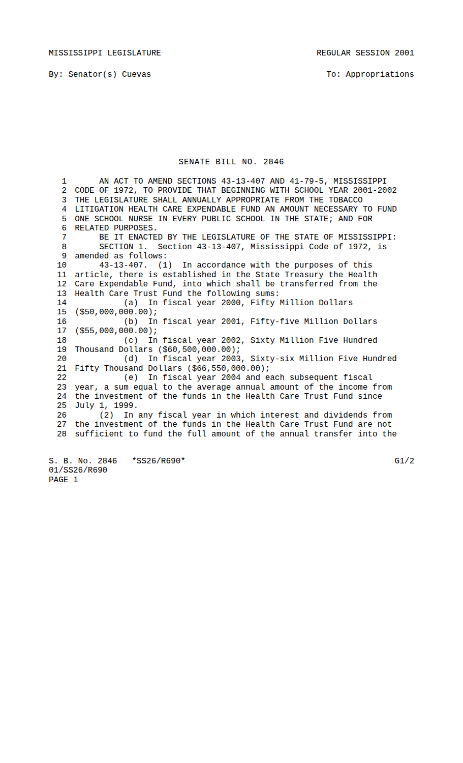MISSISSIPPI LEGISLATURE
REGULAR SESSION 2001
By: Senator(s) Cuevas
To: Appropriations
SENATE BILL NO. 2846
AN ACT TO AMEND SECTIONS 43-13-407 AND 41-79-5, MISSISSIPPI
CODE OF 1972, TO PROVIDE THAT BEGINNING WITH SCHOOL YEAR 2001-2002
THE LEGISLATURE SHALL ANNUALLY APPROPRIATE FROM THE TOBACCO
LITIGATION HEALTH CARE EXPENDABLE FUND AN AMOUNT NECESSARY TO FUND
ONE SCHOOL NURSE IN EVERY PUBLIC SCHOOL IN THE STATE; AND FOR
RELATED PURPOSES.
BE IT ENACTED BY THE LEGISLATURE OF THE STATE OF MISSISSIPPI:
SECTION 1. Section 43-13-407, Mississippi Code of 1972, is
amended as follows:
43-13-407. (1) In accordance with the purposes of this
article, there is established in the State Treasury the Health
Care Expendable Fund, into which shall be transferred from the
Health Care Trust Fund the following sums:
(a) In fiscal year 2000, Fifty Million Dollars
($50,000,000.00);
(b) In fiscal year 2001, Fifty-five Million Dollars
($55,000,000.00);
(c) In fiscal year 2002, Sixty Million Five Hundred
Thousand Dollars ($60,500,000.00);
(d) In fiscal year 2003, Sixty-six Million Five Hundred
Fifty Thousand Dollars ($66,550,000.00);
(e) In fiscal year 2004 and each subsequent fiscal
year, a sum equal to the average annual amount of the income from
the investment of the funds in the Health Care Trust Fund since
July 1, 1999.
(2) In any fiscal year in which interest and dividends from
the investment of the funds in the Health Care Trust Fund are not
sufficient to fund the full amount of the annual transfer into the
S. B. No. 2846 *SS26/R690*
01/SS26/R690
PAGE 1
G1/2